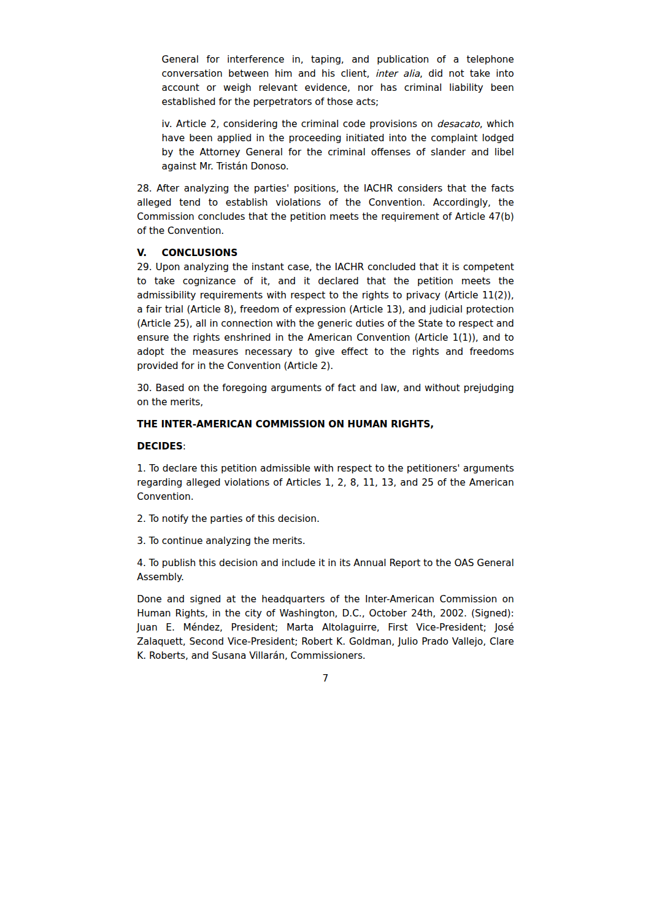General for interference in, taping, and publication of a telephone conversation between him and his client, inter alia, did not take into account or weigh relevant evidence, nor has criminal liability been established for the perpetrators of those acts;
iv. Article 2, considering the criminal code provisions on desacato, which have been applied in the proceeding initiated into the complaint lodged by the Attorney General for the criminal offenses of slander and libel against Mr. Tristán Donoso.
28. After analyzing the parties' positions, the IACHR considers that the facts alleged tend to establish violations of the Convention. Accordingly, the Commission concludes that the petition meets the requirement of Article 47(b) of the Convention.
V. CONCLUSIONS
29. Upon analyzing the instant case, the IACHR concluded that it is competent to take cognizance of it, and it declared that the petition meets the admissibility requirements with respect to the rights to privacy (Article 11(2)), a fair trial (Article 8), freedom of expression (Article 13), and judicial protection (Article 25), all in connection with the generic duties of the State to respect and ensure the rights enshrined in the American Convention (Article 1(1)), and to adopt the measures necessary to give effect to the rights and freedoms provided for in the Convention (Article 2).
30. Based on the foregoing arguments of fact and law, and without prejudging on the merits,
THE INTER-AMERICAN COMMISSION ON HUMAN RIGHTS,
DECIDES:
1. To declare this petition admissible with respect to the petitioners' arguments regarding alleged violations of Articles 1, 2, 8, 11, 13, and 25 of the American Convention.
2. To notify the parties of this decision.
3. To continue analyzing the merits.
4. To publish this decision and include it in its Annual Report to the OAS General Assembly.
Done and signed at the headquarters of the Inter-American Commission on Human Rights, in the city of Washington, D.C., October 24th, 2002. (Signed): Juan E. Méndez, President; Marta Altolaguirre, First Vice-President; José Zalaquett, Second Vice-President; Robert K. Goldman, Julio Prado Vallejo, Clare K. Roberts, and Susana Villarán, Commissioners.
7